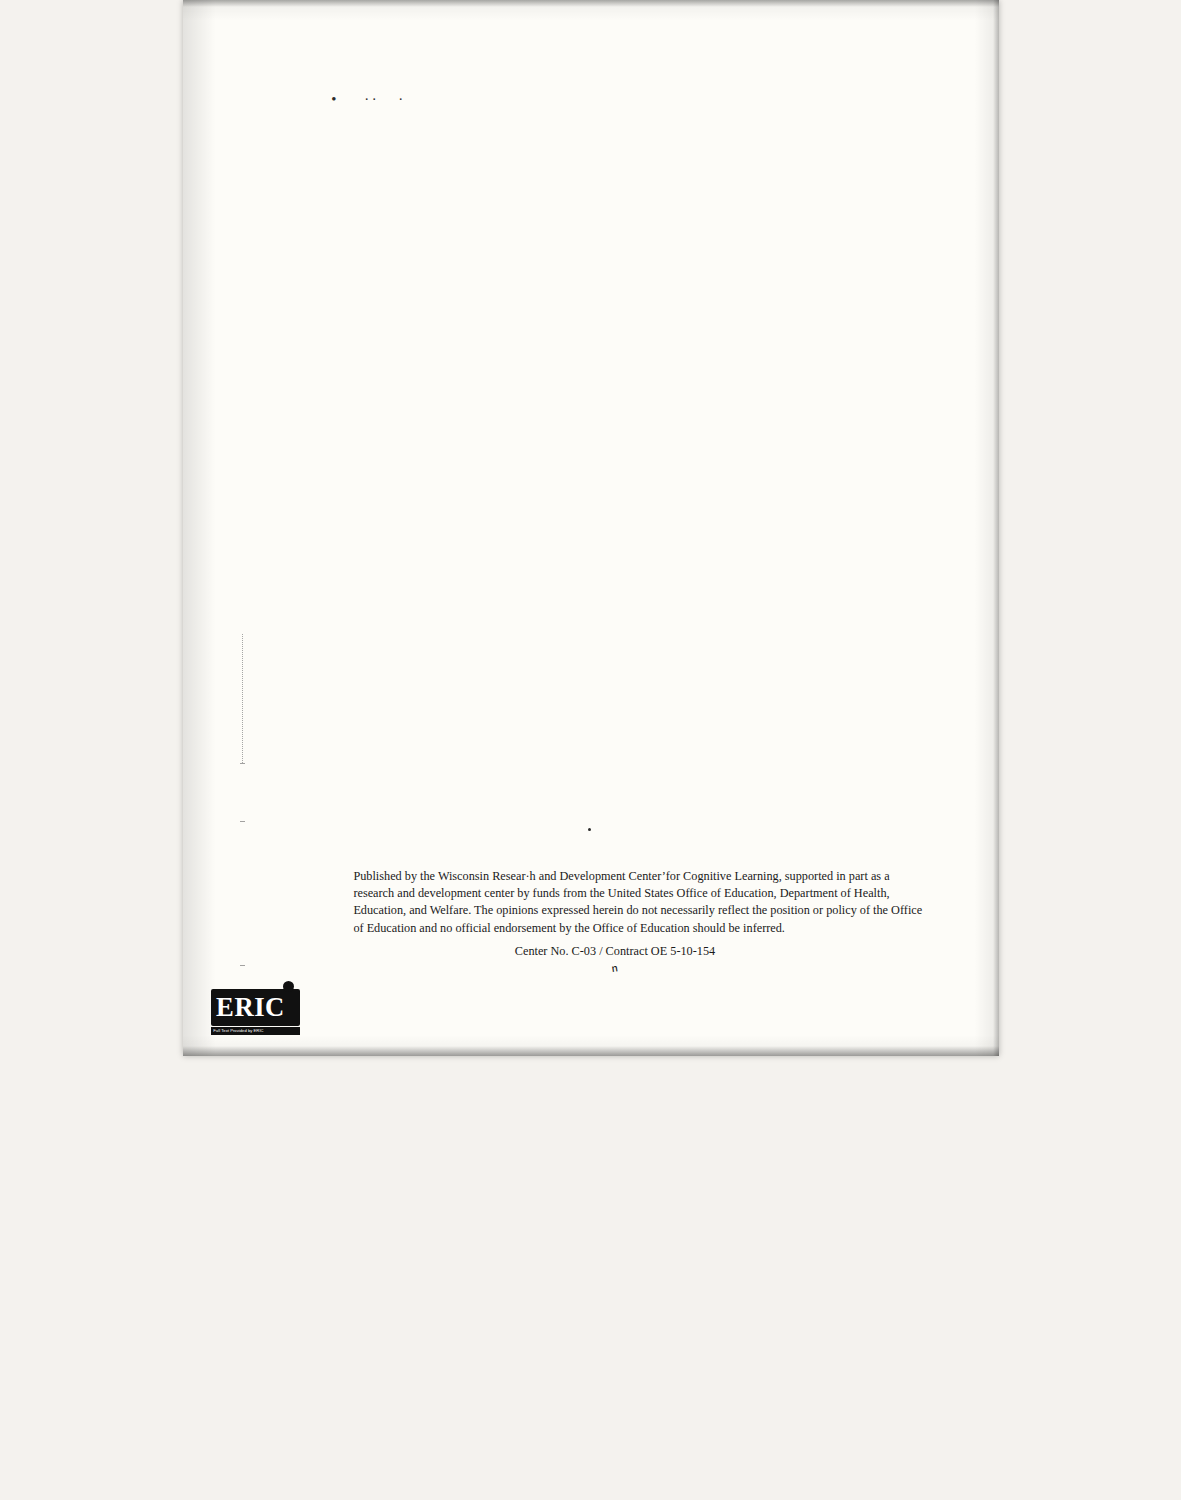• ·· ·
Published by the Wisconsin Resear·h and Development Center’for Cognitive Learning, supported in part as a research and development center by funds from the United States Office of Education, Department of Health, Education, and Welfare. The opinions expressed herein do not necessarily reflect the position or policy of the Office of Education and no official endorsement by the Office of Education should be inferred.
Center No. C-03 / Contract OE 5-10-154
ⁿ
ERIC
Full Text Provided by ERIC